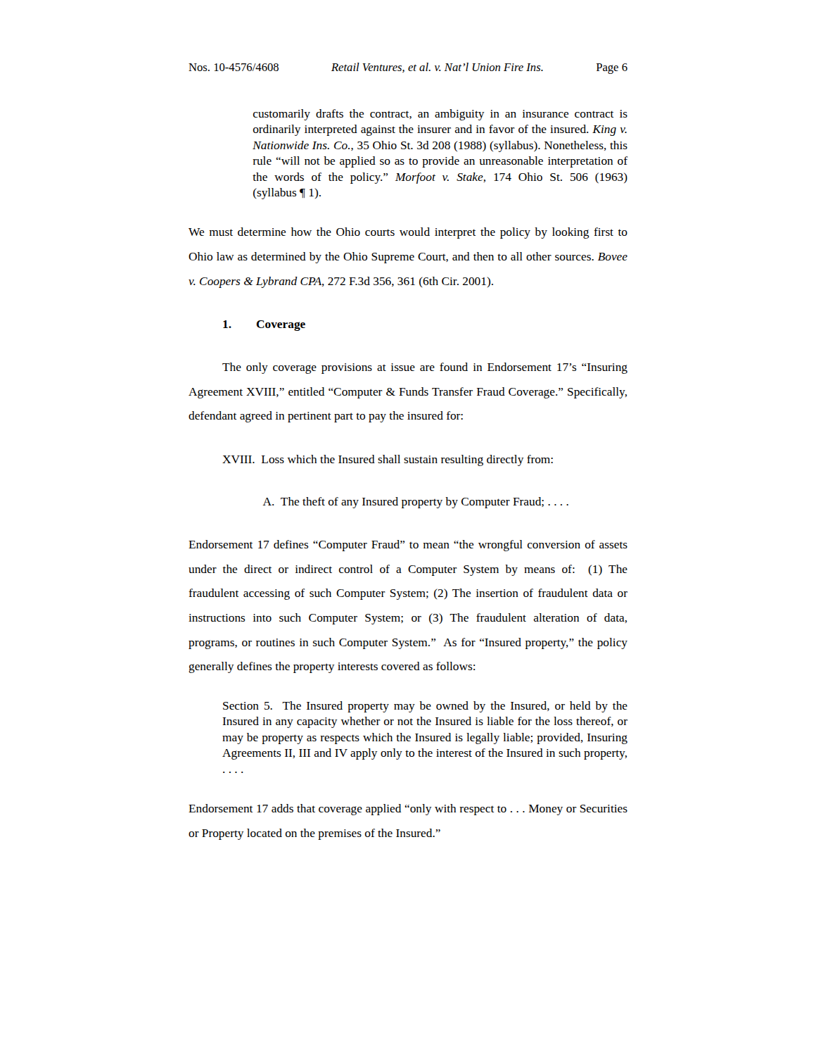Nos. 10-4576/4608 Retail Ventures, et al. v. Nat’l Union Fire Ins. Page 6
customarily drafts the contract, an ambiguity in an insurance contract is ordinarily interpreted against the insurer and in favor of the insured. King v. Nationwide Ins. Co., 35 Ohio St. 3d 208 (1988) (syllabus). Nonetheless, this rule “will not be applied so as to provide an unreasonable interpretation of the words of the policy.” Morfoot v. Stake, 174 Ohio St. 506 (1963) (syllabus ¶ 1).
We must determine how the Ohio courts would interpret the policy by looking first to Ohio law as determined by the Ohio Supreme Court, and then to all other sources. Bovee v. Coopers & Lybrand CPA, 272 F.3d 356, 361 (6th Cir. 2001).
1. Coverage
The only coverage provisions at issue are found in Endorsement 17’s “Insuring Agreement XVIII,” entitled “Computer & Funds Transfer Fraud Coverage.” Specifically, defendant agreed in pertinent part to pay the insured for:
XVIII. Loss which the Insured shall sustain resulting directly from:
A. The theft of any Insured property by Computer Fraud; . . . .
Endorsement 17 defines “Computer Fraud” to mean “the wrongful conversion of assets under the direct or indirect control of a Computer System by means of: (1) The fraudulent accessing of such Computer System; (2) The insertion of fraudulent data or instructions into such Computer System; or (3) The fraudulent alteration of data, programs, or routines in such Computer System.” As for “Insured property,” the policy generally defines the property interests covered as follows:
Section 5. The Insured property may be owned by the Insured, or held by the Insured in any capacity whether or not the Insured is liable for the loss thereof, or may be property as respects which the Insured is legally liable; provided, Insuring Agreements II, III and IV apply only to the interest of the Insured in such property, . . . .
Endorsement 17 adds that coverage applied “only with respect to . . . Money or Securities or Property located on the premises of the Insured.”